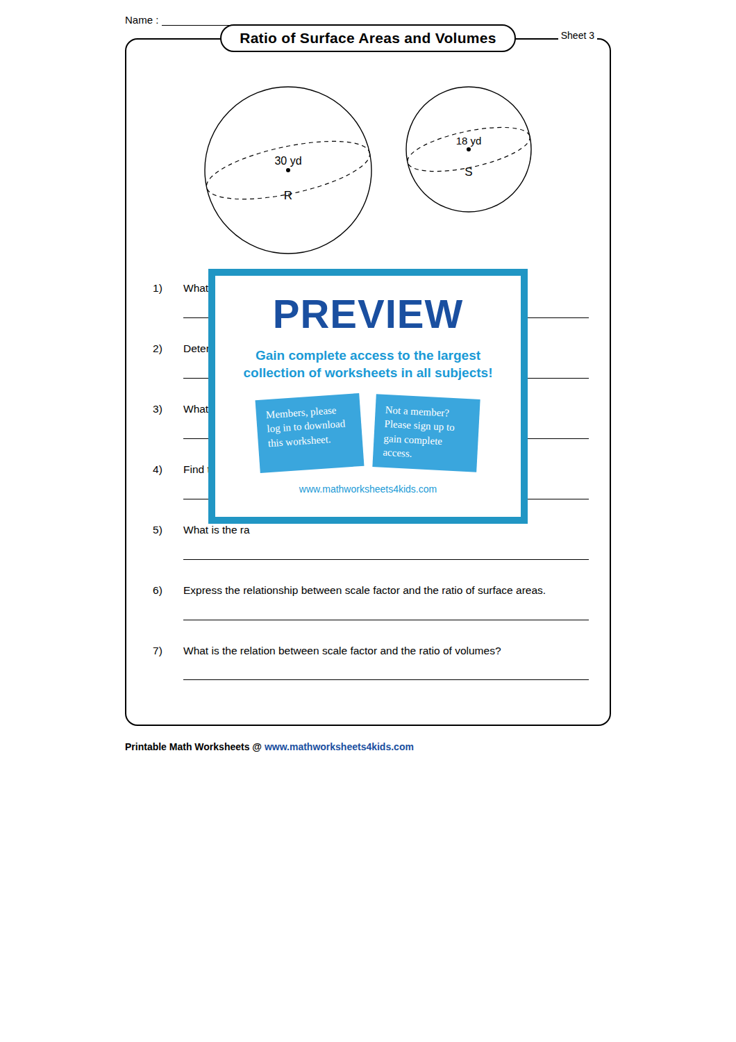Name :
Sheet 3
Ratio of Surface Areas and Volumes
30 yd R
18 yd S
What is the sc
Determine the
What is the ra
Find the volu
What is the ra
Express the relationship between scale factor and the ratio of surface areas.
What is the relation between scale factor and the ratio of volumes?
PREVIEW
Gain complete access to the largest collection of worksheets in all subjects!
Members, please log in to download this worksheet.
Not a member? Please sign up to gain complete access.
www.mathworksheets4kids.com
Printable Math Worksheets @ www.mathworksheets4kids.com